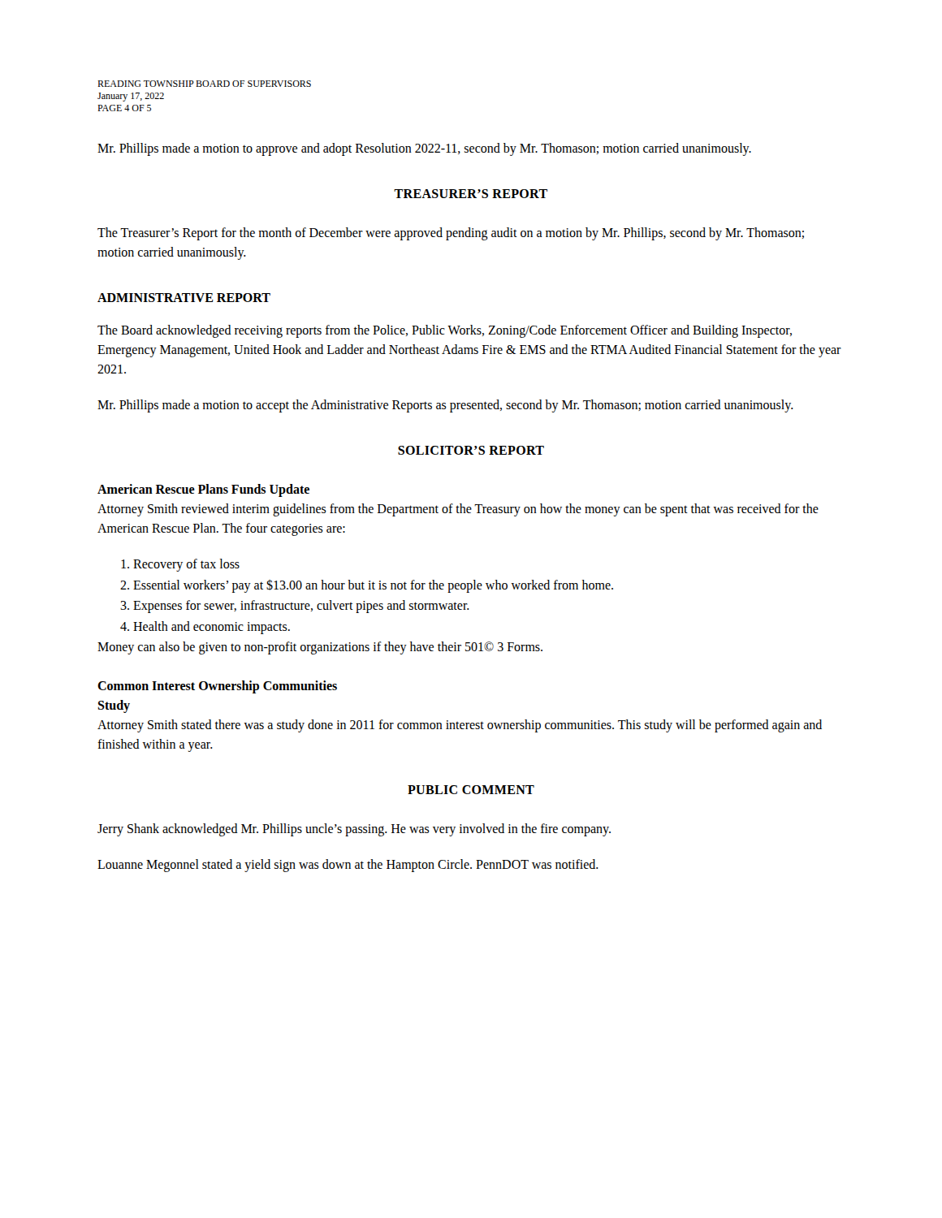READING TOWNSHIP BOARD OF SUPERVISORS
January 17, 2022
PAGE 4 OF 5
Mr. Phillips made a motion to approve and adopt Resolution 2022-11, second by Mr. Thomason; motion carried unanimously.
TREASURER’S REPORT
The Treasurer’s Report for the month of December were approved pending audit on a motion by Mr. Phillips, second by Mr. Thomason; motion carried unanimously.
ADMINISTRATIVE REPORT
The Board acknowledged receiving reports from the Police, Public Works, Zoning/Code Enforcement Officer and Building Inspector, Emergency Management, United Hook and Ladder and Northeast Adams Fire & EMS and the RTMA Audited Financial Statement for the year 2021.
Mr. Phillips made a motion to accept the Administrative Reports as presented, second by Mr. Thomason; motion carried unanimously.
SOLICITOR’S REPORT
American Rescue Plans Funds Update
Attorney Smith reviewed interim guidelines from the Department of the Treasury on how the money can be spent that was received for the American Rescue Plan. The four categories are:
Recovery of tax loss
Essential workers’ pay at $13.00 an hour but it is not for the people who worked from home.
Expenses for sewer, infrastructure, culvert pipes and stormwater.
Health and economic impacts.
Money can also be given to non-profit organizations if they have their 501© 3 Forms.
Common Interest Ownership Communities
Study
Attorney Smith stated there was a study done in 2011 for common interest ownership communities. This study will be performed again and finished within a year.
PUBLIC COMMENT
Jerry Shank acknowledged Mr. Phillips uncle’s passing. He was very involved in the fire company.
Louanne Megonnel stated a yield sign was down at the Hampton Circle. PennDOT was notified.